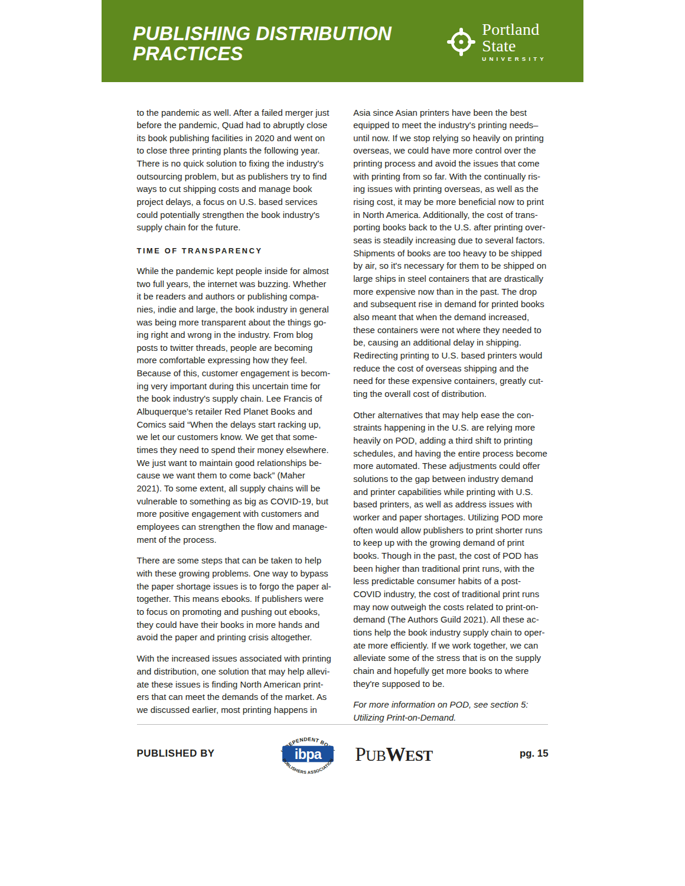Publishing Distribution Practices
Portland State UNIVERSITY
to the pandemic as well. After a failed merger just before the pandemic, Quad had to abruptly close its book publishing facilities in 2020 and went on to close three printing plants the following year. There is no quick solution to fixing the industry's outsourcing problem, but as publishers try to find ways to cut shipping costs and manage book project delays, a focus on U.S. based services could potentially strengthen the book industry's supply chain for the future.
Time of Transparency
While the pandemic kept people inside for almost two full years, the internet was buzzing. Whether it be readers and authors or publishing companies, indie and large, the book industry in general was being more transparent about the things going right and wrong in the industry. From blog posts to twitter threads, people are becoming more comfortable expressing how they feel. Because of this, customer engagement is becoming very important during this uncertain time for the book industry's supply chain. Lee Francis of Albuquerque's retailer Red Planet Books and Comics said “When the delays start racking up, we let our customers know. We get that sometimes they need to spend their money elsewhere. We just want to maintain good relationships because we want them to come back” (Maher 2021). To some extent, all supply chains will be vulnerable to something as big as COVID-19, but more positive engagement with customers and employees can strengthen the flow and management of the process.
There are some steps that can be taken to help with these growing problems. One way to bypass the paper shortage issues is to forgo the paper altogether. This means ebooks. If publishers were to focus on promoting and pushing out ebooks, they could have their books in more hands and avoid the paper and printing crisis altogether.
With the increased issues associated with printing and distribution, one solution that may help alleviate these issues is finding North American printers that can meet the demands of the market. As we discussed earlier, most printing happens in Asia since Asian printers have been the best equipped to meet the industry's printing needs–until now. If we stop relying so heavily on printing overseas, we could have more control over the printing process and avoid the issues that come with printing from so far. With the continually rising issues with printing overseas, as well as the rising cost, it may be more beneficial now to print in North America. Additionally, the cost of transporting books back to the U.S. after printing overseas is steadily increasing due to several factors. Shipments of books are too heavy to be shipped by air, so it's necessary for them to be shipped on large ships in steel containers that are drastically more expensive now than in the past. The drop and subsequent rise in demand for printed books also meant that when the demand increased, these containers were not where they needed to be, causing an additional delay in shipping. Redirecting printing to U.S. based printers would reduce the cost of overseas shipping and the need for these expensive containers, greatly cutting the overall cost of distribution.
Other alternatives that may help ease the constraints happening in the U.S. are relying more heavily on POD, adding a third shift to printing schedules, and having the entire process become more automated. These adjustments could offer solutions to the gap between industry demand and printer capabilities while printing with U.S. based printers, as well as address issues with worker and paper shortages. Utilizing POD more often would allow publishers to print shorter runs to keep up with the growing demand of print books. Though in the past, the cost of POD has been higher than traditional print runs, with the less predictable consumer habits of a post-COVID industry, the cost of traditional print runs may now outweigh the costs related to print-on-demand (The Authors Guild 2021). All these actions help the book industry supply chain to operate more efficiently. If we work together, we can alleviate some of the stress that is on the supply chain and hopefully get more books to where they're supposed to be.
For more information on POD, see section 5: Utilizing Print-on-Demand.
PUBLISHED BY
INDEPENDENT BOOK ibpa PUBLISHERS ASSOCIATION
PUB WEST
pg. 15